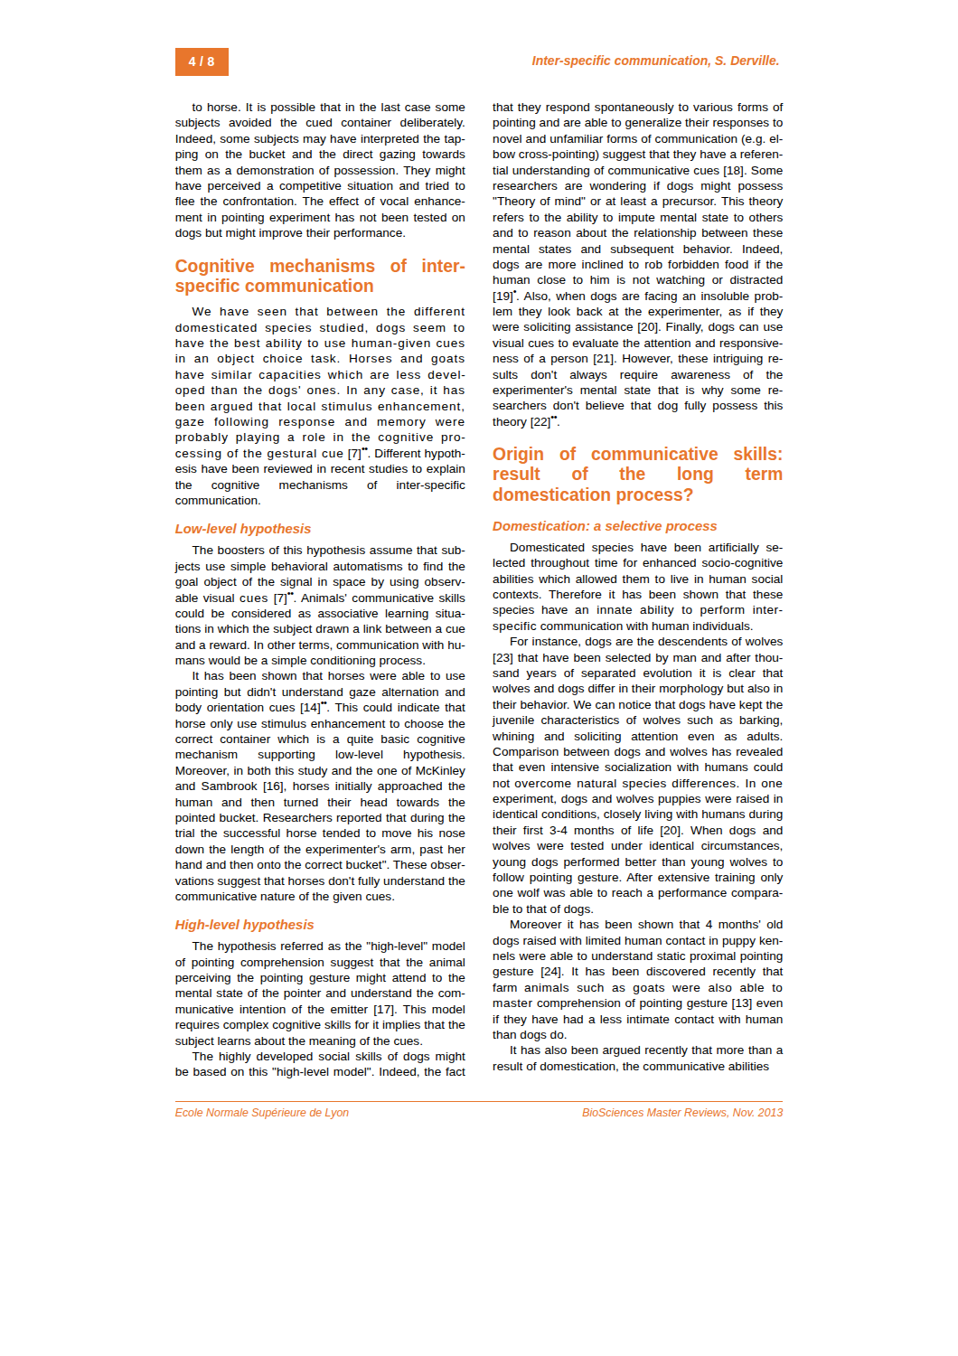4 / 8
Inter-specific communication, S. Derville.
to horse. It is possible that in the last case some subjects avoided the cued container deliberately. Indeed, some subjects may have interpreted the tapping on the bucket and the direct gazing towards them as a demonstration of possession. They might have perceived a competitive situation and tried to flee the confrontation. The effect of vocal enhancement in pointing experiment has not been tested on dogs but might improve their performance.
Cognitive mechanisms of inter-specific communication
We have seen that between the different domesticated species studied, dogs seem to have the best ability to use human-given cues in an object choice task. Horses and goats have similar capacities which are less developed than the dogs' ones. In any case, it has been argued that local stimulus enhancement, gaze following response and memory were probably playing a role in the cognitive processing of the gestural cue [7]••. Different hypothesis have been reviewed in recent studies to explain the cognitive mechanisms of inter-specific communication.
Low-level hypothesis
The boosters of this hypothesis assume that subjects use simple behavioral automatisms to find the goal object of the signal in space by using observable visual cues [7]••. Animals' communicative skills could be considered as associative learning situations in which the subject drawn a link between a cue and a reward. In other terms, communication with humans would be a simple conditioning process.
It has been shown that horses were able to use pointing but didn't understand gaze alternation and body orientation cues [14]••. This could indicate that horse only use stimulus enhancement to choose the correct container which is a quite basic cognitive mechanism supporting low-level hypothesis. Moreover, in both this study and the one of McKinley and Sambrook [16], horses initially approached the human and then turned their head towards the pointed bucket. Researchers reported that during the trial the successful horse tended to move his nose down the length of the experimenter's arm, past her hand and then onto the correct bucket". These observations suggest that horses don't fully understand the communicative nature of the given cues.
High-level hypothesis
The hypothesis referred as the "high-level" model of pointing comprehension suggest that the animal perceiving the pointing gesture might attend to the mental state of the pointer and understand the communicative intention of the emitter [17]. This model requires complex cognitive skills for it implies that the subject learns about the meaning of the cues.
The highly developed social skills of dogs might be based on this "high-level model". Indeed, the fact that they respond spontaneously to various forms of pointing and are able to generalize their responses to novel and unfamiliar forms of communication (e.g. elbow cross-pointing) suggest that they have a referential understanding of communicative cues [18]. Some researchers are wondering if dogs might possess "Theory of mind" or at least a precursor. This theory refers to the ability to impute mental state to others and to reason about the relationship between these mental states and subsequent behavior. Indeed, dogs are more inclined to rob forbidden food if the human close to him is not watching or distracted [19]•. Also, when dogs are facing an insoluble problem they look back at the experimenter, as if they were soliciting assistance [20]. Finally, dogs can use visual cues to evaluate the attention and responsiveness of a person [21]. However, these intriguing results don't always require awareness of the experimenter's mental state that is why some researchers don't believe that dog fully possess this theory [22]••.
Origin of communicative skills: result of the long term domestication process?
Domestication: a selective process
Domesticated species have been artificially selected throughout time for enhanced socio-cognitive abilities which allowed them to live in human social contexts. Therefore it has been shown that these species have an innate ability to perform inter-specific communication with human individuals.
For instance, dogs are the descendents of wolves [23] that have been selected by man and after thousand years of separated evolution it is clear that wolves and dogs differ in their morphology but also in their behavior. We can notice that dogs have kept the juvenile characteristics of wolves such as barking, whining and soliciting attention even as adults. Comparison between dogs and wolves has revealed that even intensive socialization with humans could not overcome natural species differences. In one experiment, dogs and wolves puppies were raised in identical conditions, closely living with humans during their first 3-4 months of life [20]. When dogs and wolves were tested under identical circumstances, young dogs performed better than young wolves to follow pointing gesture. After extensive training only one wolf was able to reach a performance comparable to that of dogs.
Moreover it has been shown that 4 months' old dogs raised with limited human contact in puppy kennels were able to understand static proximal pointing gesture [24]. It has been discovered recently that farm animals such as goats were also able to master comprehension of pointing gesture [13] even if they have had a less intimate contact with human than dogs do.
It has also been argued recently that more than a result of domestication, the communicative abilities
Ecole Normale Supérieure de Lyon
BioSciences Master Reviews, Nov. 2013